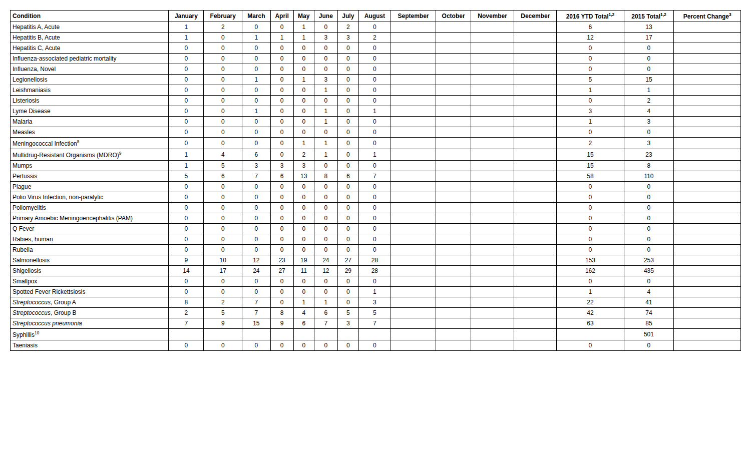| Condition | January | February | March | April | May | June | July | August | September | October | November | December | 2016 YTD Total 1,2 | 2015 Total 1,2 | Percent Change 3 |
| --- | --- | --- | --- | --- | --- | --- | --- | --- | --- | --- | --- | --- | --- | --- | --- |
| Hepatitis A, Acute | 1 | 2 | 0 | 0 | 1 | 0 | 2 | 0 | | | | | 6 | 13 | |
| Hepatitis B, Acute | 1 | 0 | 1 | 1 | 1 | 3 | 3 | 2 | | | | | 12 | 17 | |
| Hepatitis C, Acute | 0 | 0 | 0 | 0 | 0 | 0 | 0 | 0 | | | | | 0 | 0 | |
| Influenza-associated pediatric mortality | 0 | 0 | 0 | 0 | 0 | 0 | 0 | 0 | | | | | 0 | 0 | |
| Influenza, Novel | 0 | 0 | 0 | 0 | 0 | 0 | 0 | 0 | | | | | 0 | 0 | |
| Legionellosis | 0 | 0 | 1 | 0 | 1 | 3 | 0 | 0 | | | | | 5 | 15 | |
| Leishmaniasis | 0 | 0 | 0 | 0 | 0 | 1 | 0 | 0 | | | | | 1 | 1 | |
| Listeriosis | 0 | 0 | 0 | 0 | 0 | 0 | 0 | 0 | | | | | 0 | 2 | |
| Lyme Disease | 0 | 0 | 1 | 0 | 0 | 1 | 0 | 1 | | | | | 3 | 4 | |
| Malaria | 0 | 0 | 0 | 0 | 0 | 1 | 0 | 0 | | | | | 1 | 3 | |
| Measles | 0 | 0 | 0 | 0 | 0 | 0 | 0 | 0 | | | | | 0 | 0 | |
| Meningococcal Infection 8 | 0 | 0 | 0 | 0 | 1 | 1 | 0 | 0 | | | | | 2 | 3 | |
| Multidrug-Resistant Organisms (MDRO) 9 | 1 | 4 | 6 | 0 | 2 | 1 | 0 | 1 | | | | | 15 | 23 | |
| Mumps | 1 | 5 | 3 | 3 | 3 | 0 | 0 | 0 | | | | | 15 | 8 | |
| Pertussis | 5 | 6 | 7 | 6 | 13 | 8 | 6 | 7 | | | | | 58 | 110 | |
| Plague | 0 | 0 | 0 | 0 | 0 | 0 | 0 | 0 | | | | | 0 | 0 | |
| Polio Virus Infection, non-paralytic | 0 | 0 | 0 | 0 | 0 | 0 | 0 | 0 | | | | | 0 | 0 | |
| Poliomyelitis | 0 | 0 | 0 | 0 | 0 | 0 | 0 | 0 | | | | | 0 | 0 | |
| Primary Amoebic Meningoencephalitis (PAM) | 0 | 0 | 0 | 0 | 0 | 0 | 0 | 0 | | | | | 0 | 0 | |
| Q Fever | 0 | 0 | 0 | 0 | 0 | 0 | 0 | 0 | | | | | 0 | 0 | |
| Rabies, human | 0 | 0 | 0 | 0 | 0 | 0 | 0 | 0 | | | | | 0 | 0 | |
| Rubella | 0 | 0 | 0 | 0 | 0 | 0 | 0 | 0 | | | | | 0 | 0 | |
| Salmonellosis | 9 | 10 | 12 | 23 | 19 | 24 | 27 | 28 | | | | | 153 | 253 | |
| Shigellosis | 14 | 17 | 24 | 27 | 11 | 12 | 29 | 28 | | | | | 162 | 435 | |
| Smallpox | 0 | 0 | 0 | 0 | 0 | 0 | 0 | 0 | | | | | 0 | 0 | |
| Spotted Fever Rickettsiosis | 0 | 0 | 0 | 0 | 0 | 0 | 0 | 1 | | | | | 1 | 4 | |
| Streptococcus , Group A | 8 | 2 | 7 | 0 | 1 | 1 | 0 | 3 | | | | | 22 | 41 | |
| Streptococcus , Group B | 2 | 5 | 7 | 8 | 4 | 6 | 5 | 5 | | | | | 42 | 74 | |
| Streptococcus pneumonia | 7 | 9 | 15 | 9 | 6 | 7 | 3 | 7 | | | | | 63 | 85 | |
| Syphillis 10 | | | | | | | | | | | | | | 501 | |
| Taeniasis | 0 | 0 | 0 | 0 | 0 | 0 | 0 | 0 | | | | | 0 | 0 | |